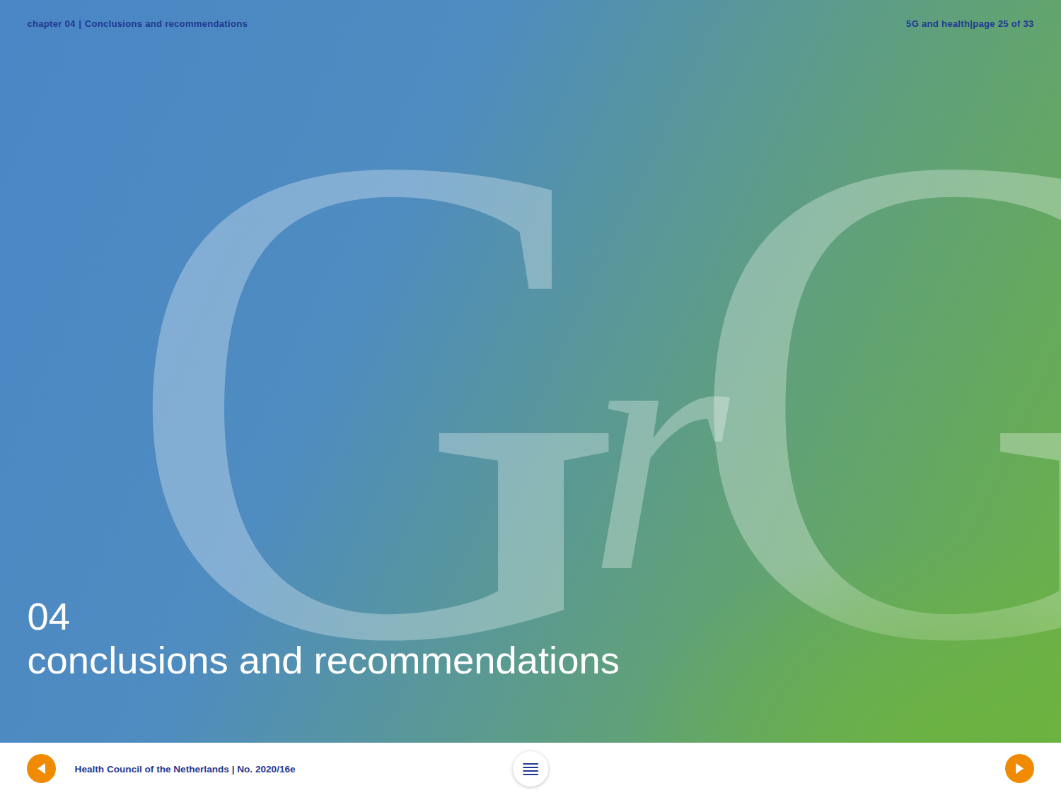chapter 04|Conclusions and recommendations
5G and health|page 25 of 33
Gr G
04 conclusions and recommendations
Health Council of the Netherlands | No. 2020/16e